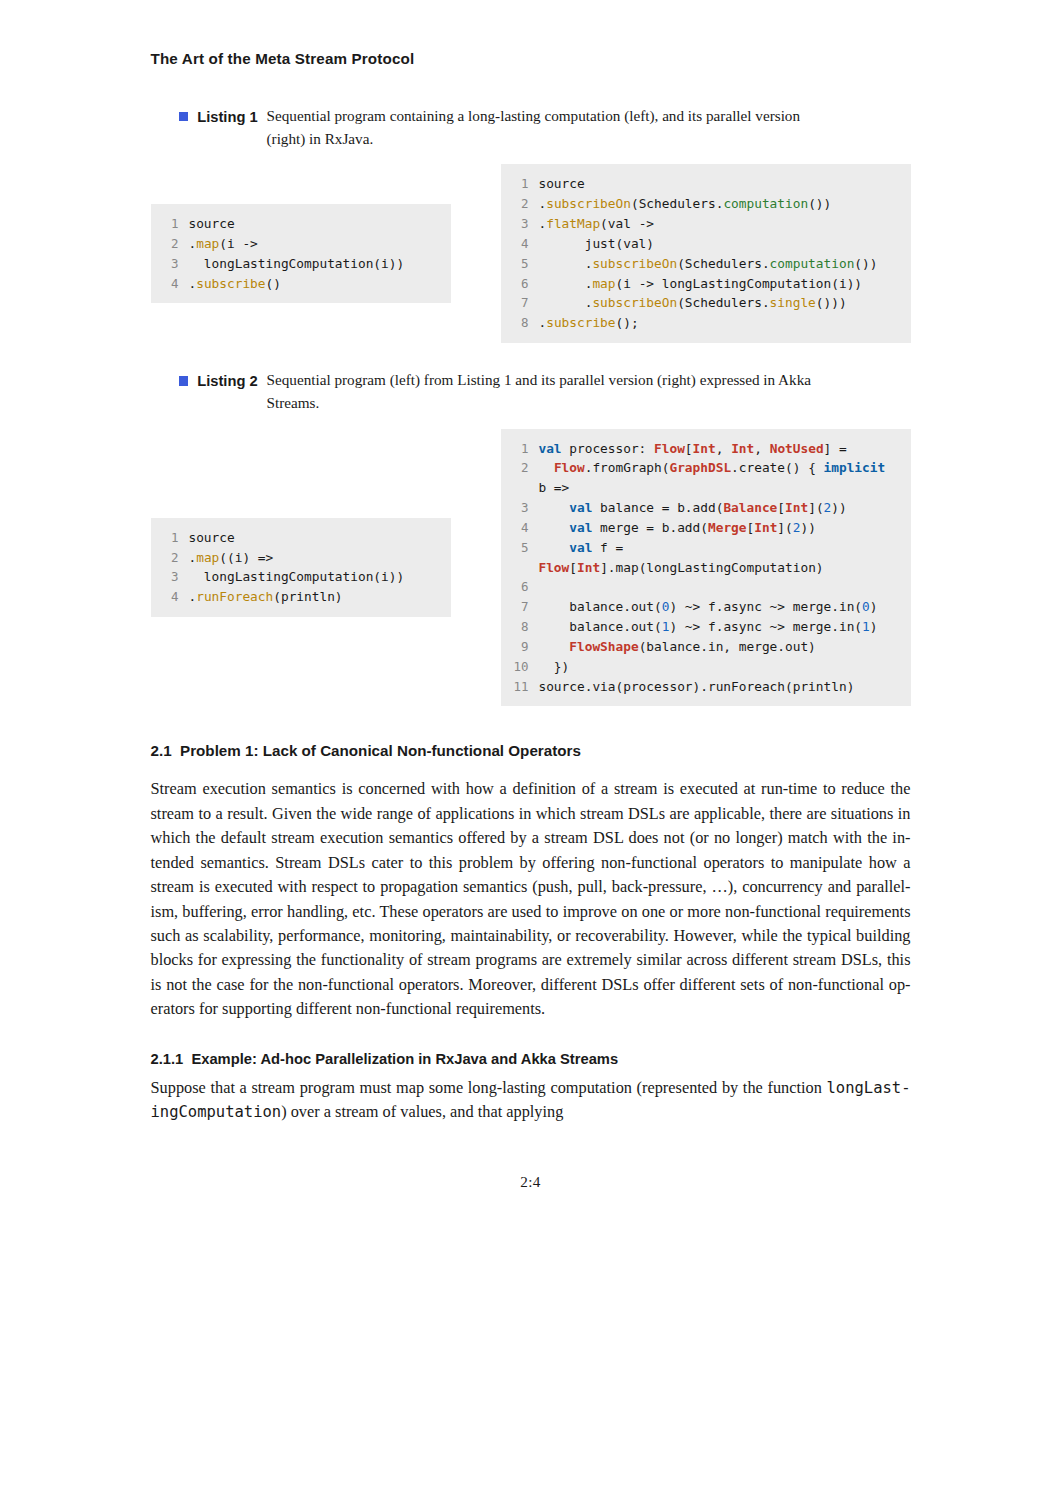The Art of the Meta Stream Protocol
Listing 1 Sequential program containing a long-lasting computation (left), and its parallel version (right) in RxJava.
| 1 | source |
| 2 | . map (i -> |
| 3 | longLastingComputation(i)) |
| 4 | . subscribe () |
| 1 | source |
| 2 | . subscribeOn (Schedulers. computation ()) |
| 3 | . flatMap (val -> |
| 4 | just(val) |
| 5 | . subscribeOn (Schedulers. computation ()) |
| 6 | . map (i -> longLastingComputation(i)) |
| 7 | . subscribeOn (Schedulers. single ())) |
| 8 | . subscribe (); |
Listing 2 Sequential program (left) from Listing 1 and its parallel version (right) expressed in Akka Streams.
| 1 | source |
| 2 | . map ((i) => |
| 3 | longLastingComputation(i)) |
| 4 | . runForeach (println) |
| 1 | val processor: Flow [ Int , Int , NotUsed ] = |
| 2 | Flow .fromGraph( GraphDSL .create() { implicit b => |
| 3 | val balance = b.add( Balance [ Int ]( 2 )) |
| 4 | val merge = b.add( Merge [ Int ]( 2 )) |
| 5 | val f = Flow [ Int ].map(longLastingComputation) |
| 6 | |
| 7 | balance.out( 0 ) ~> f.async ~> merge.in( 0 ) |
| 8 | balance.out( 1 ) ~> f.async ~> merge.in( 1 ) |
| 9 | FlowShape (balance.in, merge.out) |
| 10 | }) |
| 11 | source.via(processor).runForeach(println) |
2.1 Problem 1: Lack of Canonical Non-functional Operators
Stream execution semantics is concerned with how a definition of a stream is executed at run-time to reduce the stream to a result. Given the wide range of applications in which stream DSLs are applicable, there are situations in which the default stream execution semantics offered by a stream DSL does not (or no longer) match with the intended semantics. Stream DSLs cater to this problem by offering non-functional operators to manipulate how a stream is executed with respect to propagation semantics (push, pull, back-pressure, …), concurrency and parallelism, buffering, error handling, etc. These operators are used to improve on one or more non-functional requirements such as scalability, performance, monitoring, maintainability, or recoverability. However, while the typical building blocks for expressing the functionality of stream programs are extremely similar across different stream DSLs, this is not the case for the non-functional operators. Moreover, different DSLs offer different sets of non-functional operators for supporting different non-functional requirements.
2.1.1 Example: Ad-hoc Parallelization in RxJava and Akka Streams
Suppose that a stream program must map some long-lasting computation (represented by the function longLastingComputation) over a stream of values, and that applying
2:4